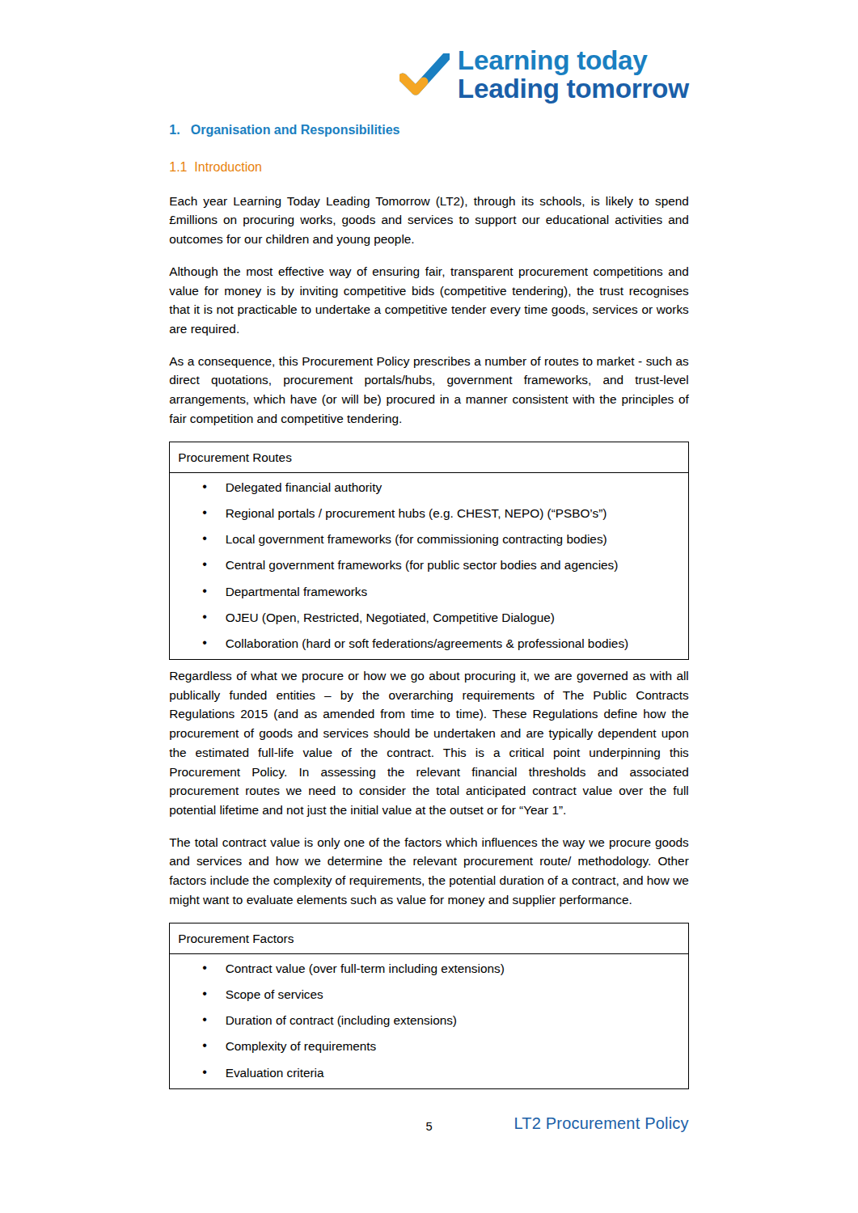Learning today Leading tomorrow
1. Organisation and Responsibilities
1.1 Introduction
Each year Learning Today Leading Tomorrow (LT2), through its schools, is likely to spend £millions on procuring works, goods and services to support our educational activities and outcomes for our children and young people.
Although the most effective way of ensuring fair, transparent procurement competitions and value for money is by inviting competitive bids (competitive tendering), the trust recognises that it is not practicable to undertake a competitive tender every time goods, services or works are required.
As a consequence, this Procurement Policy prescribes a number of routes to market - such as direct quotations, procurement portals/hubs, government frameworks, and trust-level arrangements, which have (or will be) procured in a manner consistent with the principles of fair competition and competitive tendering.
| Procurement Routes |
| Delegated financial authority Regional portals / procurement hubs (e.g. CHEST, NEPO) (“PSBO’s”) Local government frameworks (for commissioning contracting bodies) Central government frameworks (for public sector bodies and agencies) Departmental frameworks OJEU (Open, Restricted, Negotiated, Competitive Dialogue) Collaboration (hard or soft federations/agreements & professional bodies) |
Regardless of what we procure or how we go about procuring it, we are governed as with all publically funded entities – by the overarching requirements of The Public Contracts Regulations 2015 (and as amended from time to time). These Regulations define how the procurement of goods and services should be undertaken and are typically dependent upon the estimated full-life value of the contract. This is a critical point underpinning this Procurement Policy. In assessing the relevant financial thresholds and associated procurement routes we need to consider the total anticipated contract value over the full potential lifetime and not just the initial value at the outset or for “Year 1”.
The total contract value is only one of the factors which influences the way we procure goods and services and how we determine the relevant procurement route/ methodology. Other factors include the complexity of requirements, the potential duration of a contract, and how we might want to evaluate elements such as value for money and supplier performance.
| Procurement Factors |
| Contract value (over full-term including extensions) Scope of services Duration of contract (including extensions) Complexity of requirements Evaluation criteria |
5 LT2 Procurement Policy